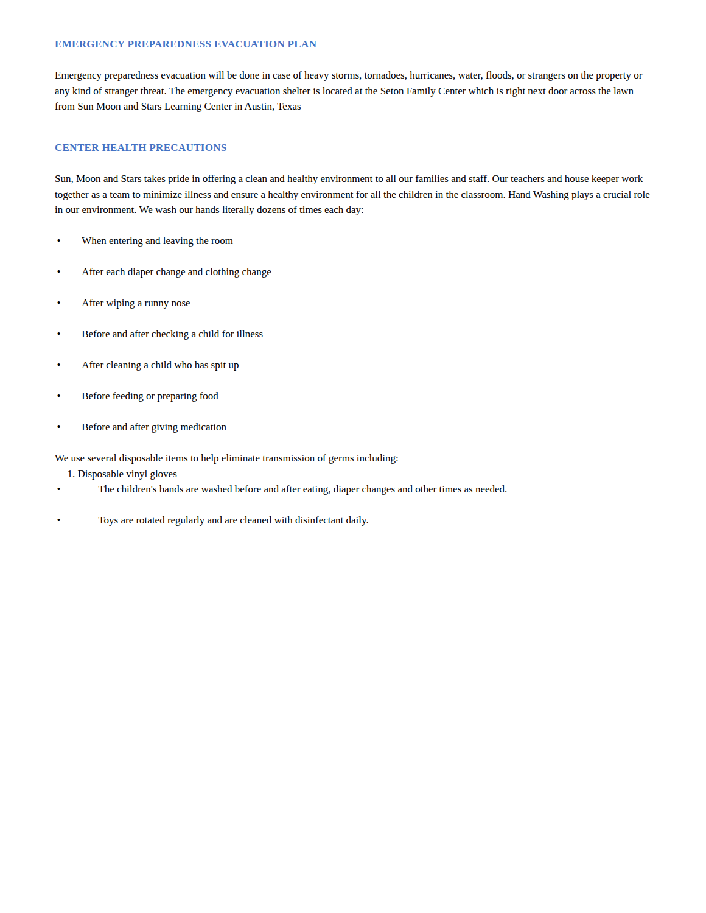EMERGENCY PREPAREDNESS EVACUATION PLAN
Emergency preparedness evacuation will be done in case of heavy storms, tornadoes, hurricanes, water, floods, or strangers on the property or any kind of stranger threat. The emergency evacuation shelter is located at the Seton Family Center which is right next door across the lawn from Sun Moon and Stars Learning Center in Austin, Texas
CENTER HEALTH PRECAUTIONS
Sun, Moon and Stars takes pride in offering a clean and healthy environment to all our families and staff. Our teachers and house keeper work together as a team to minimize illness and ensure a healthy environment for all the children in the classroom. Hand Washing plays a crucial role in our environment. We wash our hands literally dozens of times each day:
When entering and leaving the room
After each diaper change and clothing change
After wiping a runny nose
Before and after checking a child for illness
After cleaning a child who has spit up
Before feeding or preparing food
Before and after giving medication
We use several disposable items to help eliminate transmission of germs including:
Disposable vinyl gloves
The children's hands are washed before and after eating, diaper changes and other times as needed.
Toys are rotated regularly and are cleaned with disinfectant daily.